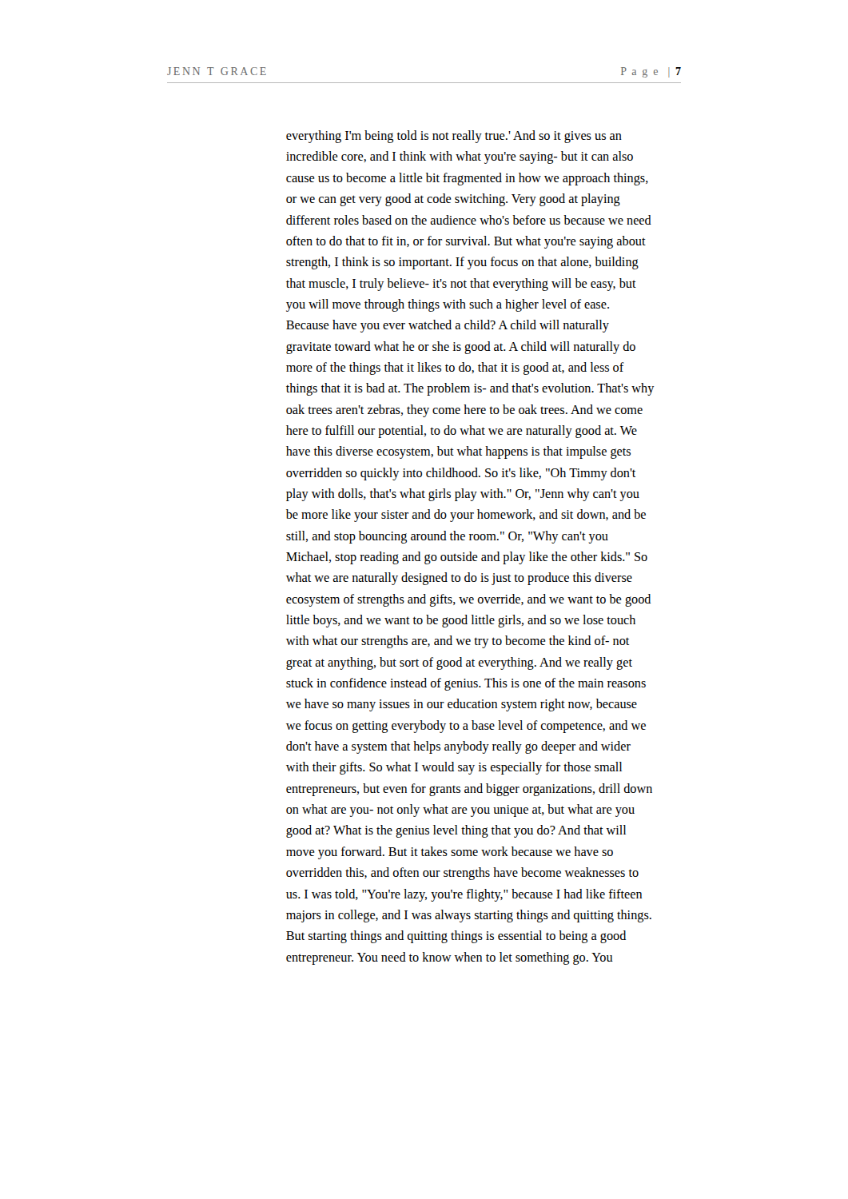Jenn T Grace P a g e | 7
everything I'm being told is not really true.' And so it gives us an incredible core, and I think with what you're saying- but it can also cause us to become a little bit fragmented in how we approach things, or we can get very good at code switching. Very good at playing different roles based on the audience who's before us because we need often to do that to fit in, or for survival. But what you're saying about strength, I think is so important. If you focus on that alone, building that muscle, I truly believe- it's not that everything will be easy, but you will move through things with such a higher level of ease. Because have you ever watched a child? A child will naturally gravitate toward what he or she is good at. A child will naturally do more of the things that it likes to do, that it is good at, and less of things that it is bad at. The problem is- and that's evolution. That's why oak trees aren't zebras, they come here to be oak trees. And we come here to fulfill our potential, to do what we are naturally good at. We have this diverse ecosystem, but what happens is that impulse gets overridden so quickly into childhood. So it's like, "Oh Timmy don't play with dolls, that's what girls play with." Or, "Jenn why can't you be more like your sister and do your homework, and sit down, and be still, and stop bouncing around the room." Or, "Why can't you Michael, stop reading and go outside and play like the other kids." So what we are naturally designed to do is just to produce this diverse ecosystem of strengths and gifts, we override, and we want to be good little boys, and we want to be good little girls, and so we lose touch with what our strengths are, and we try to become the kind of- not great at anything, but sort of good at everything. And we really get stuck in confidence instead of genius. This is one of the main reasons we have so many issues in our education system right now, because we focus on getting everybody to a base level of competence, and we don't have a system that helps anybody really go deeper and wider with their gifts. So what I would say is especially for those small entrepreneurs, but even for grants and bigger organizations, drill down on what are you- not only what are you unique at, but what are you good at? What is the genius level thing that you do? And that will move you forward. But it takes some work because we have so overridden this, and often our strengths have become weaknesses to us. I was told, "You're lazy, you're flighty," because I had like fifteen majors in college, and I was always starting things and quitting things. But starting things and quitting things is essential to being a good entrepreneur. You need to know when to let something go. You